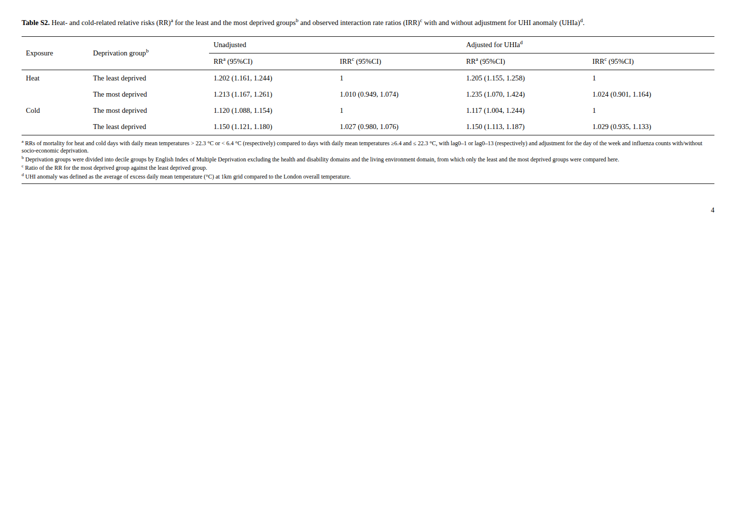Table S2. Heat- and cold-related relative risks (RR)a for the least and the most deprived groupsb and observed interaction rate ratios (IRR)c with and without adjustment for UHI anomaly (UHIa)d.
| Exposure | Deprivation group b | Unadjusted | Adjusted for UHIa d |
| --- | --- | --- | --- |
| RR a (95%CI) | IRR c (95%CI) | RR a (95%CI) | IRR c (95%CI) |
| Heat | The least deprived | 1.202 (1.161, 1.244) | 1 | 1.205 (1.155, 1.258) | 1 |
| | The most deprived | 1.213 (1.167, 1.261) | 1.010 (0.949, 1.074) | 1.235 (1.070, 1.424) | 1.024 (0.901, 1.164) |
| Cold | The most deprived | 1.120 (1.088, 1.154) | 1 | 1.117 (1.004, 1.244) | 1 |
| | The least deprived | 1.150 (1.121, 1.180) | 1.027 (0.980, 1.076) | 1.150 (1.113, 1.187) | 1.029 (0.935, 1.133) |
a RRs of mortality for heat and cold days with daily mean temperatures > 22.3 °C or < 6.4 °C (respectively) compared to days with daily mean temperatures ≥6.4 and ≤ 22.3 °C, with lag0–1 or lag0–13 (respectively) and adjustment for the day of the week and influenza counts with/without socio-economic deprivation.
b Deprivation groups were divided into decile groups by English Index of Multiple Deprivation excluding the health and disability domains and the living environment domain, from which only the least and the most deprived groups were compared here.
c Ratio of the RR for the most deprived group against the least deprived group.
d UHI anomaly was defined as the average of excess daily mean temperature (°C) at 1km grid compared to the London overall temperature.
4